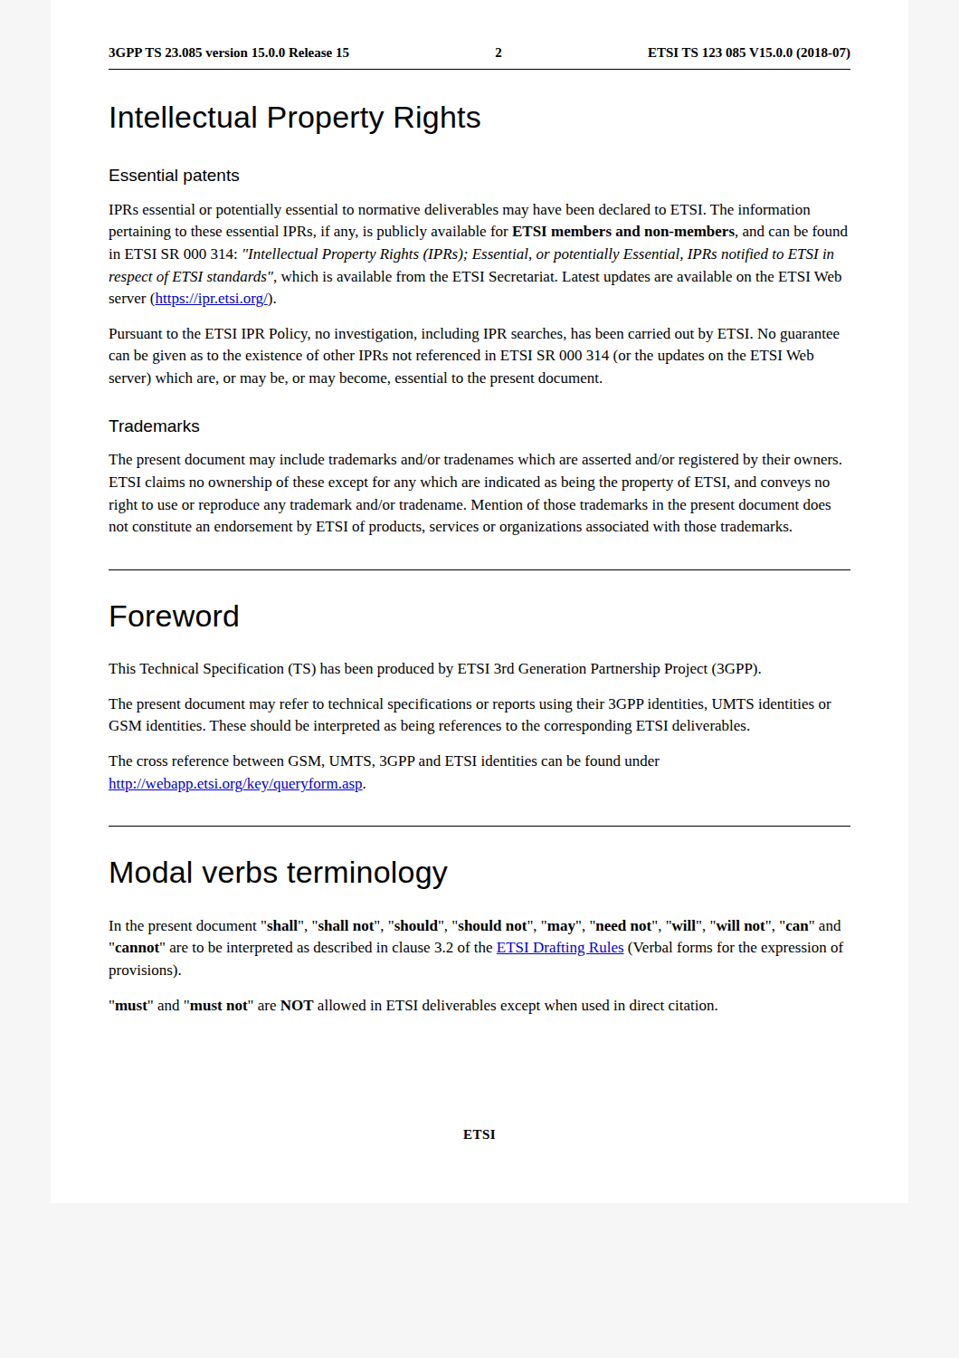3GPP TS 23.085 version 15.0.0 Release 15
2
ETSI TS 123 085 V15.0.0 (2018-07)
Intellectual Property Rights
Essential patents
IPRs essential or potentially essential to normative deliverables may have been declared to ETSI. The information pertaining to these essential IPRs, if any, is publicly available for ETSI members and non-members, and can be found in ETSI SR 000 314: "Intellectual Property Rights (IPRs); Essential, or potentially Essential, IPRs notified to ETSI in respect of ETSI standards", which is available from the ETSI Secretariat. Latest updates are available on the ETSI Web server (https://ipr.etsi.org/).
Pursuant to the ETSI IPR Policy, no investigation, including IPR searches, has been carried out by ETSI. No guarantee can be given as to the existence of other IPRs not referenced in ETSI SR 000 314 (or the updates on the ETSI Web server) which are, or may be, or may become, essential to the present document.
Trademarks
The present document may include trademarks and/or tradenames which are asserted and/or registered by their owners. ETSI claims no ownership of these except for any which are indicated as being the property of ETSI, and conveys no right to use or reproduce any trademark and/or tradename. Mention of those trademarks in the present document does not constitute an endorsement by ETSI of products, services or organizations associated with those trademarks.
Foreword
This Technical Specification (TS) has been produced by ETSI 3rd Generation Partnership Project (3GPP).
The present document may refer to technical specifications or reports using their 3GPP identities, UMTS identities or GSM identities. These should be interpreted as being references to the corresponding ETSI deliverables.
The cross reference between GSM, UMTS, 3GPP and ETSI identities can be found under http://webapp.etsi.org/key/queryform.asp.
Modal verbs terminology
In the present document "shall", "shall not", "should", "should not", "may", "need not", "will", "will not", "can" and "cannot" are to be interpreted as described in clause 3.2 of the ETSI Drafting Rules (Verbal forms for the expression of provisions).
"must" and "must not" are NOT allowed in ETSI deliverables except when used in direct citation.
ETSI